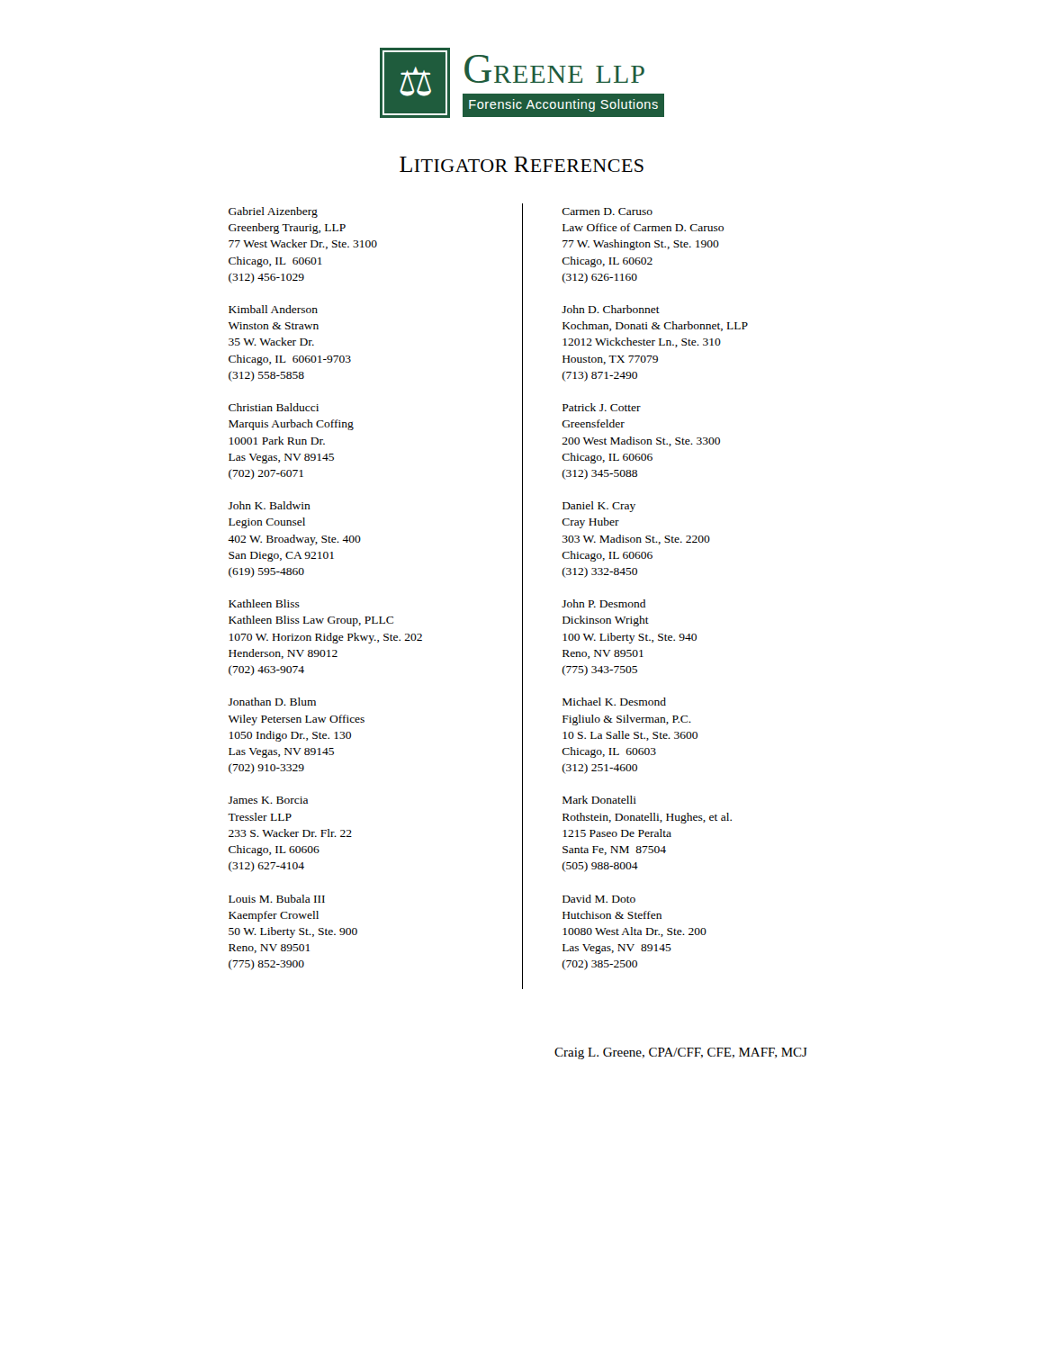⚖
GREENE LLP
Forensic Accounting Solutions
LITIGATOR REFERENCES
Gabriel Aizenberg
Greenberg Traurig, LLP
77 West Wacker Dr., Ste. 3100
Chicago, IL 60601
(312) 456-1029
Kimball Anderson
Winston & Strawn
35 W. Wacker Dr.
Chicago, IL 60601-9703
(312) 558-5858
Christian Balducci
Marquis Aurbach Coffing
10001 Park Run Dr.
Las Vegas, NV 89145
(702) 207-6071
John K. Baldwin
Legion Counsel
402 W. Broadway, Ste. 400
San Diego, CA 92101
(619) 595-4860
Kathleen Bliss
Kathleen Bliss Law Group, PLLC
1070 W. Horizon Ridge Pkwy., Ste. 202
Henderson, NV 89012
(702) 463-9074
Jonathan D. Blum
Wiley Petersen Law Offices
1050 Indigo Dr., Ste. 130
Las Vegas, NV 89145
(702) 910-3329
James K. Borcia
Tressler LLP
233 S. Wacker Dr. Flr. 22
Chicago, IL 60606
(312) 627-4104
Louis M. Bubala III
Kaempfer Crowell
50 W. Liberty St., Ste. 900
Reno, NV 89501
(775) 852-3900
Carmen D. Caruso
Law Office of Carmen D. Caruso
77 W. Washington St., Ste. 1900
Chicago, IL 60602
(312) 626-1160
John D. Charbonnet
Kochman, Donati & Charbonnet, LLP
12012 Wickchester Ln., Ste. 310
Houston, TX 77079
(713) 871-2490
Patrick J. Cotter
Greensfelder
200 West Madison St., Ste. 3300
Chicago, IL 60606
(312) 345-5088
Daniel K. Cray
Cray Huber
303 W. Madison St., Ste. 2200
Chicago, IL 60606
(312) 332-8450
John P. Desmond
Dickinson Wright
100 W. Liberty St., Ste. 940
Reno, NV 89501
(775) 343-7505
Michael K. Desmond
Figliulo & Silverman, P.C.
10 S. La Salle St., Ste. 3600
Chicago, IL 60603
(312) 251-4600
Mark Donatelli
Rothstein, Donatelli, Hughes, et al.
1215 Paseo De Peralta
Santa Fe, NM 87504
(505) 988-8004
David M. Doto
Hutchison & Steffen
10080 West Alta Dr., Ste. 200
Las Vegas, NV 89145
(702) 385-2500
Craig L. Greene, CPA/CFF, CFE, MAFF, MCJ